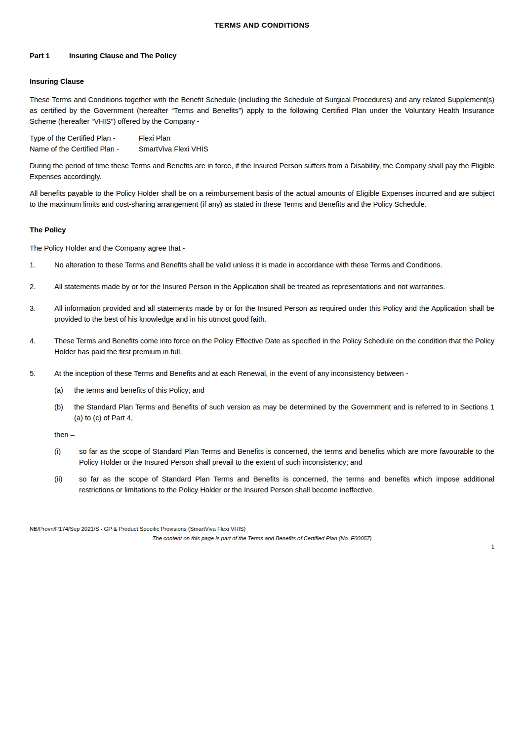TERMS AND CONDITIONS
Part 1 Insuring Clause and The Policy
Insuring Clause
These Terms and Conditions together with the Benefit Schedule (including the Schedule of Surgical Procedures) and any related Supplement(s) as certified by the Government (hereafter “Terms and Benefits”) apply to the following Certified Plan under the Voluntary Health Insurance Scheme (hereafter “VHIS”) offered by the Company -
| Type of the Certified Plan - | Flexi Plan |
| Name of the Certified Plan - | SmartViva Flexi VHIS |
During the period of time these Terms and Benefits are in force, if the Insured Person suffers from a Disability, the Company shall pay the Eligible Expenses accordingly.
All benefits payable to the Policy Holder shall be on a reimbursement basis of the actual amounts of Eligible Expenses incurred and are subject to the maximum limits and cost-sharing arrangement (if any) as stated in these Terms and Benefits and the Policy Schedule.
The Policy
The Policy Holder and the Company agree that -
No alteration to these Terms and Benefits shall be valid unless it is made in accordance with these Terms and Conditions.
All statements made by or for the Insured Person in the Application shall be treated as representations and not warranties.
All information provided and all statements made by or for the Insured Person as required under this Policy and the Application shall be provided to the best of his knowledge and in his utmost good faith.
These Terms and Benefits come into force on the Policy Effective Date as specified in the Policy Schedule on the condition that the Policy Holder has paid the first premium in full.
At the inception of these Terms and Benefits and at each Renewal, in the event of any inconsistency between -
the terms and benefits of this Policy; and
the Standard Plan Terms and Benefits of such version as may be determined by the Government and is referred to in Sections 1 (a) to (c) of Part 4,
then –
so far as the scope of Standard Plan Terms and Benefits is concerned, the terms and benefits which are more favourable to the Policy Holder or the Insured Person shall prevail to the extent of such inconsistency; and
so far as the scope of Standard Plan Terms and Benefits is concerned, the terms and benefits which impose additional restrictions or limitations to the Policy Holder or the Insured Person shall become ineffective.
NB/Provn/P174/Sep 2021/S - GP & Product Specific Provisions (SmartViva Flexi VHIS)
The content on this page is part of the Terms and Benefits of Certified Plan (No. F00057)
1